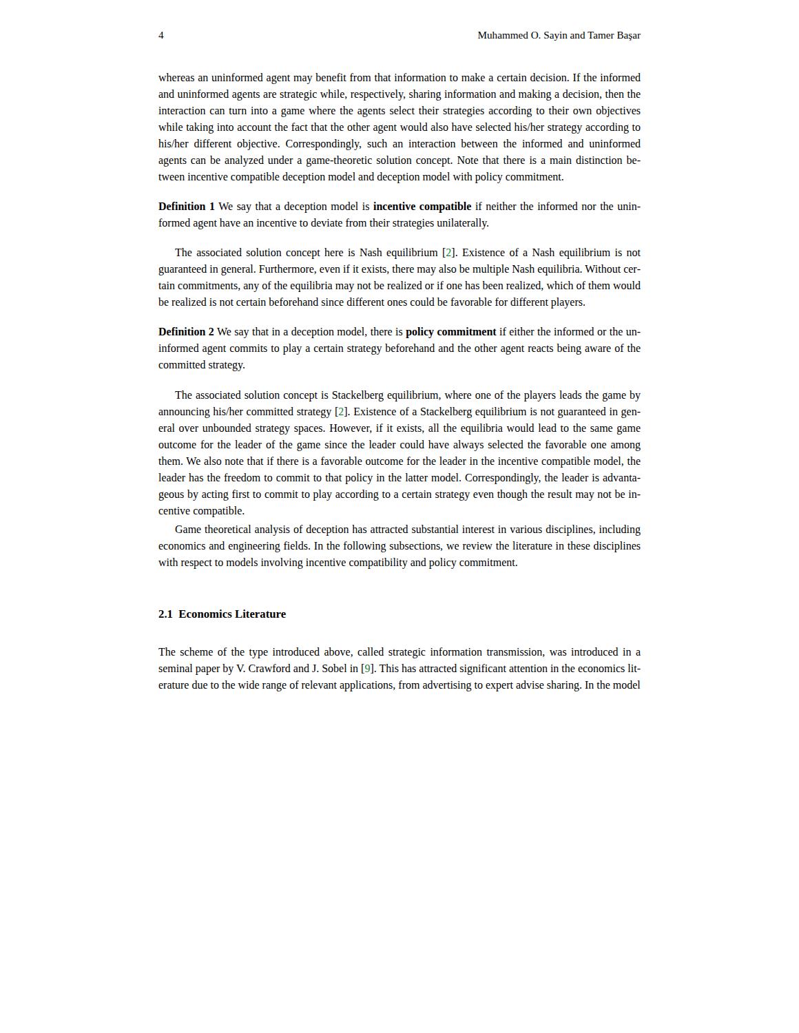4 Muhammed O. Sayin and Tamer Başar
whereas an uninformed agent may benefit from that information to make a certain decision. If the informed and uninformed agents are strategic while, respectively, sharing information and making a decision, then the interaction can turn into a game where the agents select their strategies according to their own objectives while taking into account the fact that the other agent would also have selected his/her strategy according to his/her different objective. Correspondingly, such an interaction between the informed and uninformed agents can be analyzed under a game-theoretic solution concept. Note that there is a main distinction between incentive compatible deception model and deception model with policy commitment.
Definition 1 We say that a deception model is incentive compatible if neither the informed nor the uninformed agent have an incentive to deviate from their strategies unilaterally.
The associated solution concept here is Nash equilibrium [2]. Existence of a Nash equilibrium is not guaranteed in general. Furthermore, even if it exists, there may also be multiple Nash equilibria. Without certain commitments, any of the equilibria may not be realized or if one has been realized, which of them would be realized is not certain beforehand since different ones could be favorable for different players.
Definition 2 We say that in a deception model, there is policy commitment if either the informed or the uninformed agent commits to play a certain strategy beforehand and the other agent reacts being aware of the committed strategy.
The associated solution concept is Stackelberg equilibrium, where one of the players leads the game by announcing his/her committed strategy [2]. Existence of a Stackelberg equilibrium is not guaranteed in general over unbounded strategy spaces. However, if it exists, all the equilibria would lead to the same game outcome for the leader of the game since the leader could have always selected the favorable one among them. We also note that if there is a favorable outcome for the leader in the incentive compatible model, the leader has the freedom to commit to that policy in the latter model. Correspondingly, the leader is advantageous by acting first to commit to play according to a certain strategy even though the result may not be incentive compatible.
Game theoretical analysis of deception has attracted substantial interest in various disciplines, including economics and engineering fields. In the following subsections, we review the literature in these disciplines with respect to models involving incentive compatibility and policy commitment.
2.1 Economics Literature
The scheme of the type introduced above, called strategic information transmission, was introduced in a seminal paper by V. Crawford and J. Sobel in [9]. This has attracted significant attention in the economics literature due to the wide range of relevant applications, from advertising to expert advise sharing. In the model